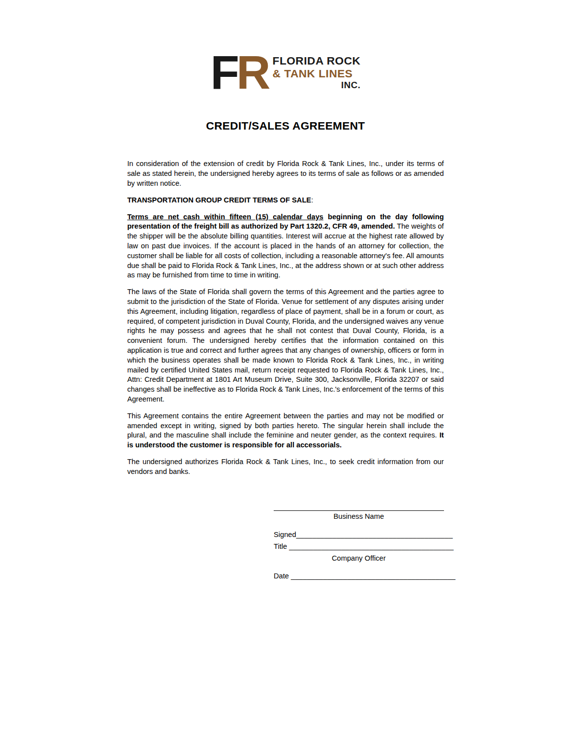FR
FLORIDA ROCK
& TANK LINES
INC.
CREDIT/SALES AGREEMENT
In consideration of the extension of credit by Florida Rock & Tank Lines, Inc., under its terms of sale as stated herein, the undersigned hereby agrees to its terms of sale as follows or as amended by written notice.
TRANSPORTATION GROUP CREDIT TERMS OF SALE:
Terms are net cash within fifteen (15) calendar days beginning on the day following presentation of the freight bill as authorized by Part 1320.2, CFR 49, amended. The weights of the shipper will be the absolute billing quantities. Interest will accrue at the highest rate allowed by law on past due invoices. If the account is placed in the hands of an attorney for collection, the customer shall be liable for all costs of collection, including a reasonable attorney's fee. All amounts due shall be paid to Florida Rock & Tank Lines, Inc., at the address shown or at such other address as may be furnished from time to time in writing.
The laws of the State of Florida shall govern the terms of this Agreement and the parties agree to submit to the jurisdiction of the State of Florida. Venue for settlement of any disputes arising under this Agreement, including litigation, regardless of place of payment, shall be in a forum or court, as required, of competent jurisdiction in Duval County, Florida, and the undersigned waives any venue rights he may possess and agrees that he shall not contest that Duval County, Florida, is a convenient forum. The undersigned hereby certifies that the information contained on this application is true and correct and further agrees that any changes of ownership, officers or form in which the business operates shall be made known to Florida Rock & Tank Lines, Inc., in writing mailed by certified United States mail, return receipt requested to Florida Rock & Tank Lines, Inc., Attn: Credit Department at 1801 Art Museum Drive, Suite 300, Jacksonville, Florida 32207 or said changes shall be ineffective as to Florida Rock & Tank Lines, Inc.'s enforcement of the terms of this Agreement.
This Agreement contains the entire Agreement between the parties and may not be modified or amended except in writing, signed by both parties hereto. The singular herein shall include the plural, and the masculine shall include the feminine and neuter gender, as the context requires. It is understood the customer is responsible for all accessorials.
The undersigned authorizes Florida Rock & Tank Lines, Inc., to seek credit information from our vendors and banks.
Business Name
Signed_______________________________________
Title _________________________________________
Company Officer
Date _________________________________________